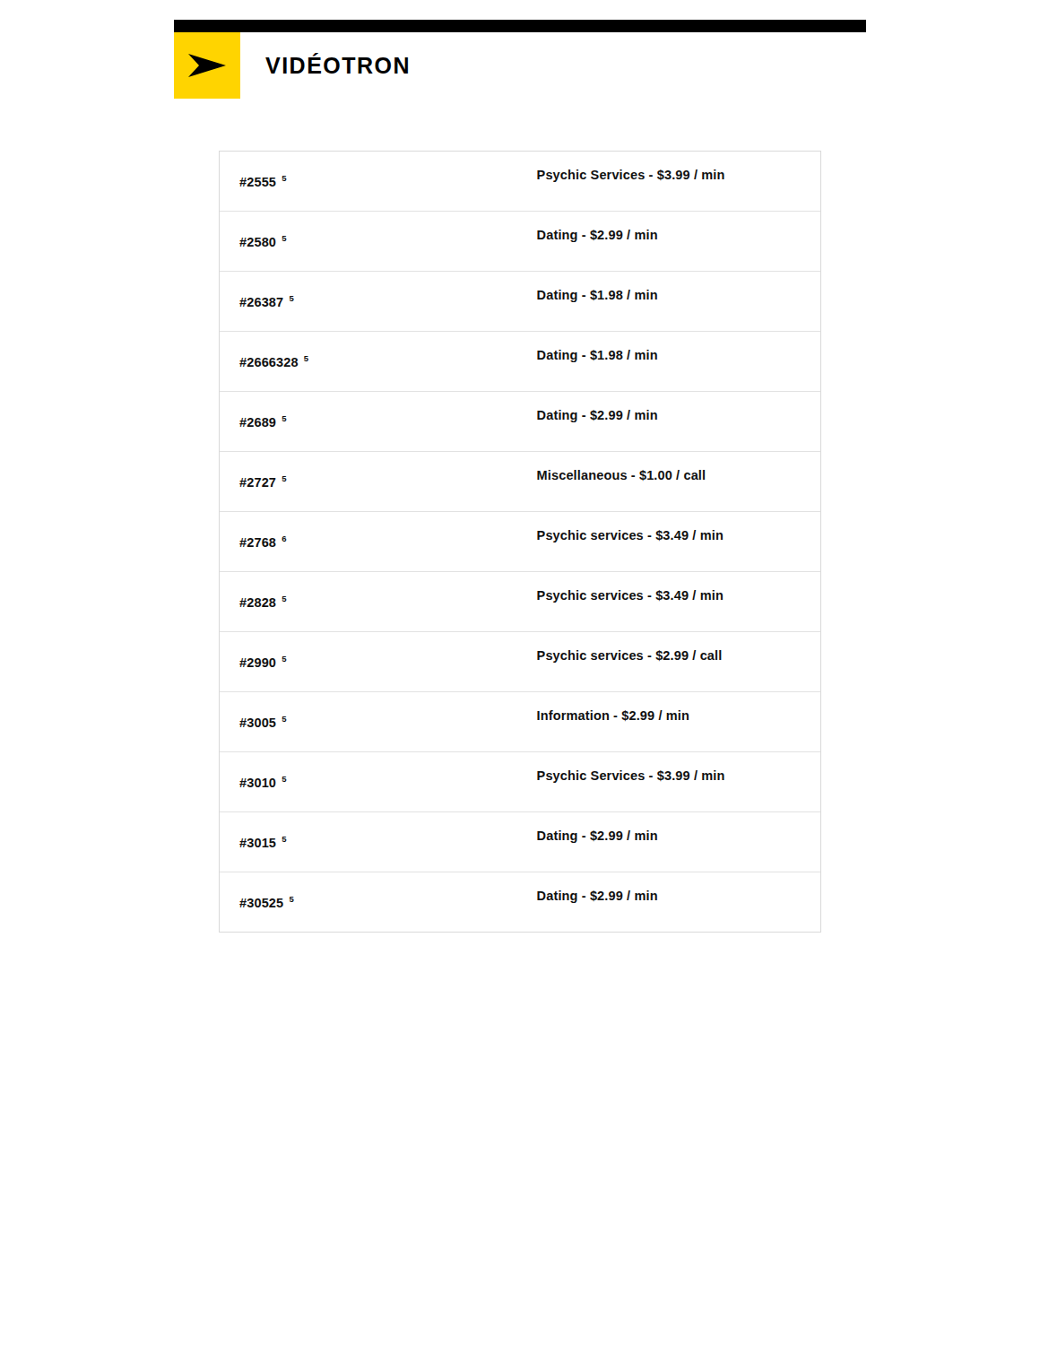VIDÉOTRON
| #2555 5 | Psychic Services - $3.99 / min |
| #2580 5 | Dating - $2.99 / min |
| #26387 5 | Dating - $1.98 / min |
| #2666328 5 | Dating - $1.98 / min |
| #2689 5 | Dating - $2.99 / min |
| #2727 5 | Miscellaneous - $1.00 / call |
| #2768 6 | Psychic services - $3.49 / min |
| #2828 5 | Psychic services - $3.49 / min |
| #2990 5 | Psychic services - $2.99 / call |
| #3005 5 | Information - $2.99 / min |
| #3010 5 | Psychic Services - $3.99 / min |
| #3015 5 | Dating - $2.99 / min |
| #30525 5 | Dating - $2.99 / min |